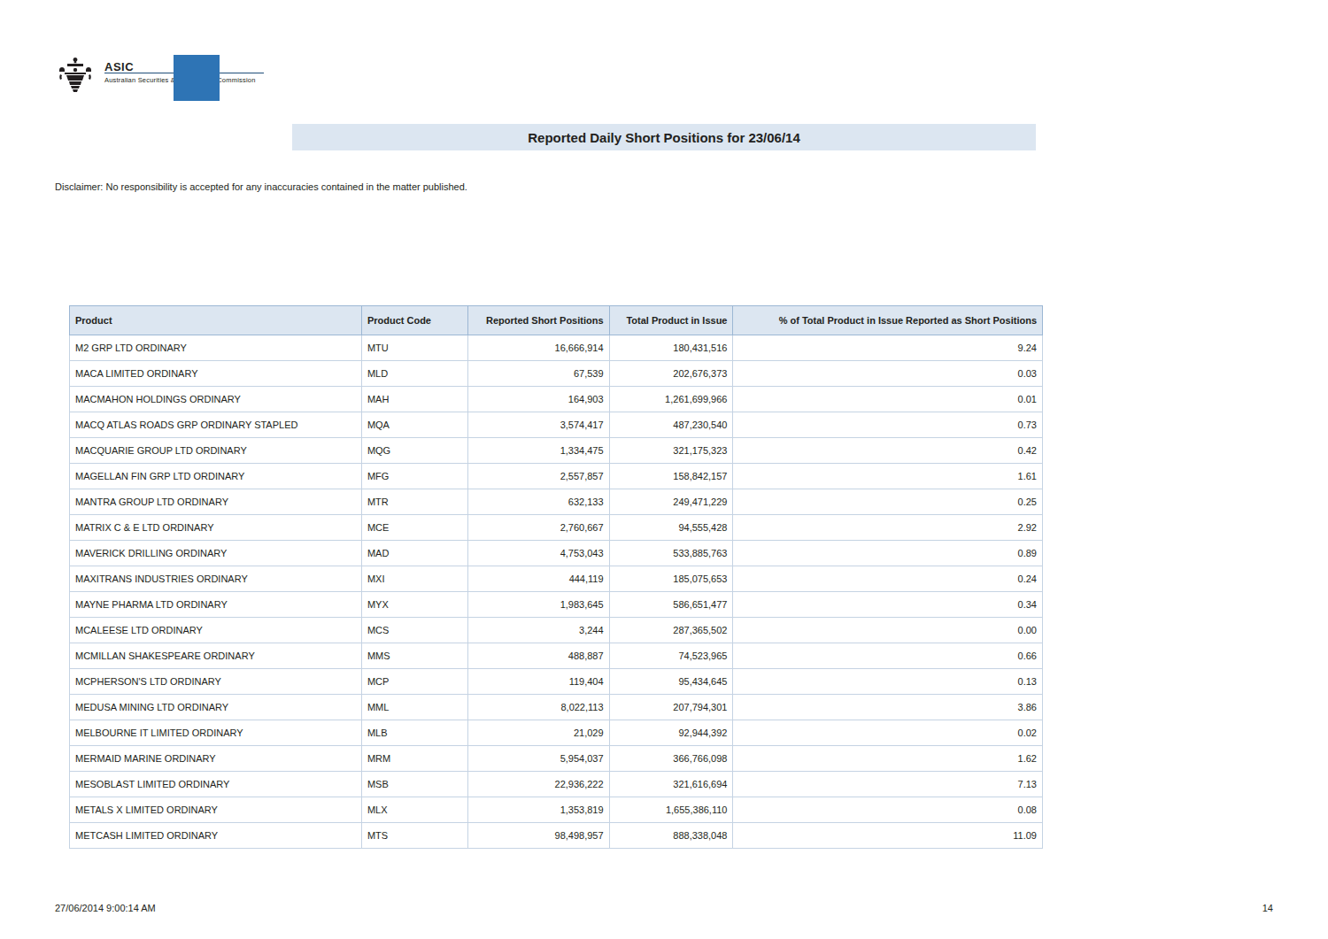ASIC
Australian Securities & Investments Commission
Reported Daily Short Positions for 23/06/14
Disclaimer: No responsibility is accepted for any inaccuracies contained in the matter published.
| Product | Product Code | Reported Short Positions | Total Product in Issue | % of Total Product in Issue Reported as Short Positions |
| --- | --- | --- | --- | --- |
| M2 GRP LTD ORDINARY | MTU | 16,666,914 | 180,431,516 | 9.24 |
| MACA LIMITED ORDINARY | MLD | 67,539 | 202,676,373 | 0.03 |
| MACMAHON HOLDINGS ORDINARY | MAH | 164,903 | 1,261,699,966 | 0.01 |
| MACQ ATLAS ROADS GRP ORDINARY STAPLED | MQA | 3,574,417 | 487,230,540 | 0.73 |
| MACQUARIE GROUP LTD ORDINARY | MQG | 1,334,475 | 321,175,323 | 0.42 |
| MAGELLAN FIN GRP LTD ORDINARY | MFG | 2,557,857 | 158,842,157 | 1.61 |
| MANTRA GROUP LTD ORDINARY | MTR | 632,133 | 249,471,229 | 0.25 |
| MATRIX C & E LTD ORDINARY | MCE | 2,760,667 | 94,555,428 | 2.92 |
| MAVERICK DRILLING ORDINARY | MAD | 4,753,043 | 533,885,763 | 0.89 |
| MAXITRANS INDUSTRIES ORDINARY | MXI | 444,119 | 185,075,653 | 0.24 |
| MAYNE PHARMA LTD ORDINARY | MYX | 1,983,645 | 586,651,477 | 0.34 |
| MCALEESE LTD ORDINARY | MCS | 3,244 | 287,365,502 | 0.00 |
| MCMILLAN SHAKESPEARE ORDINARY | MMS | 488,887 | 74,523,965 | 0.66 |
| MCPHERSON'S LTD ORDINARY | MCP | 119,404 | 95,434,645 | 0.13 |
| MEDUSA MINING LTD ORDINARY | MML | 8,022,113 | 207,794,301 | 3.86 |
| MELBOURNE IT LIMITED ORDINARY | MLB | 21,029 | 92,944,392 | 0.02 |
| MERMAID MARINE ORDINARY | MRM | 5,954,037 | 366,766,098 | 1.62 |
| MESOBLAST LIMITED ORDINARY | MSB | 22,936,222 | 321,616,694 | 7.13 |
| METALS X LIMITED ORDINARY | MLX | 1,353,819 | 1,655,386,110 | 0.08 |
| METCASH LIMITED ORDINARY | MTS | 98,498,957 | 888,338,048 | 11.09 |
27/06/2014 9:00:14 AM
14